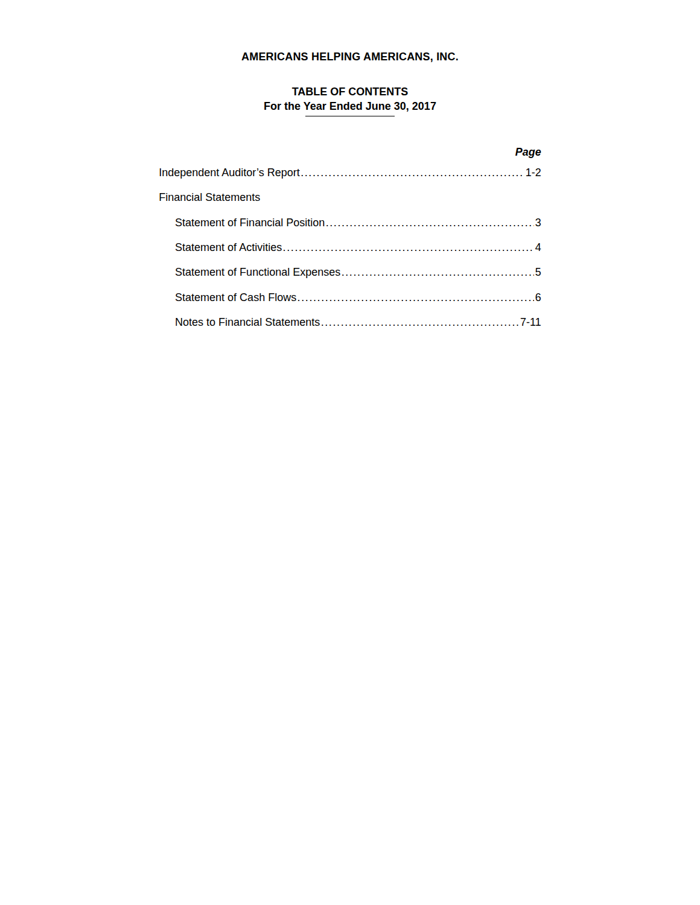AMERICANS HELPING AMERICANS, INC.
TABLE OF CONTENTS For the Year Ended June 30, 2017
Page
Independent Auditor’s Report ................................................................................................................. 1-2
Financial Statements
Statement of Financial Position ....................................................................................................... 3
Statement of Activities ................................................................................................................. 4
Statement of Functional Expenses ................................................................................................. 5
Statement of Cash Flows ............................................................................................................. 6
Notes to Financial Statements ..................................................................................................... 7-11